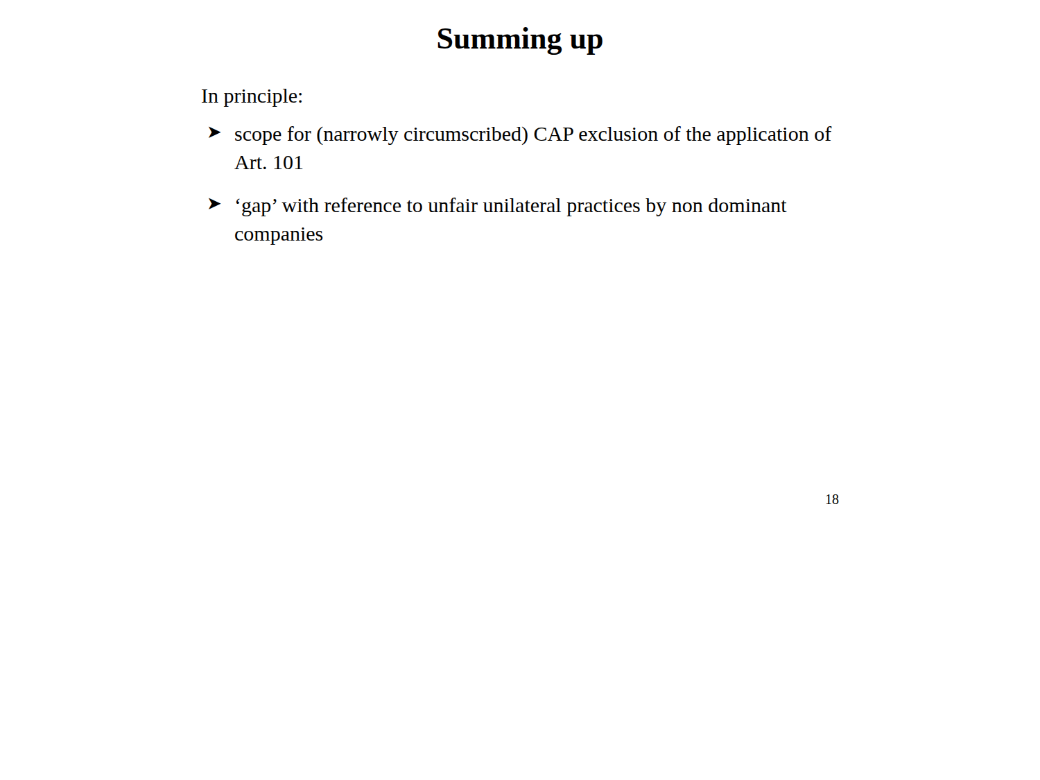Summing up
In principle:
scope for (narrowly circumscribed) CAP exclusion of the application of Art. 101
‘gap’ with reference to unfair unilateral practices by non dominant companies
18